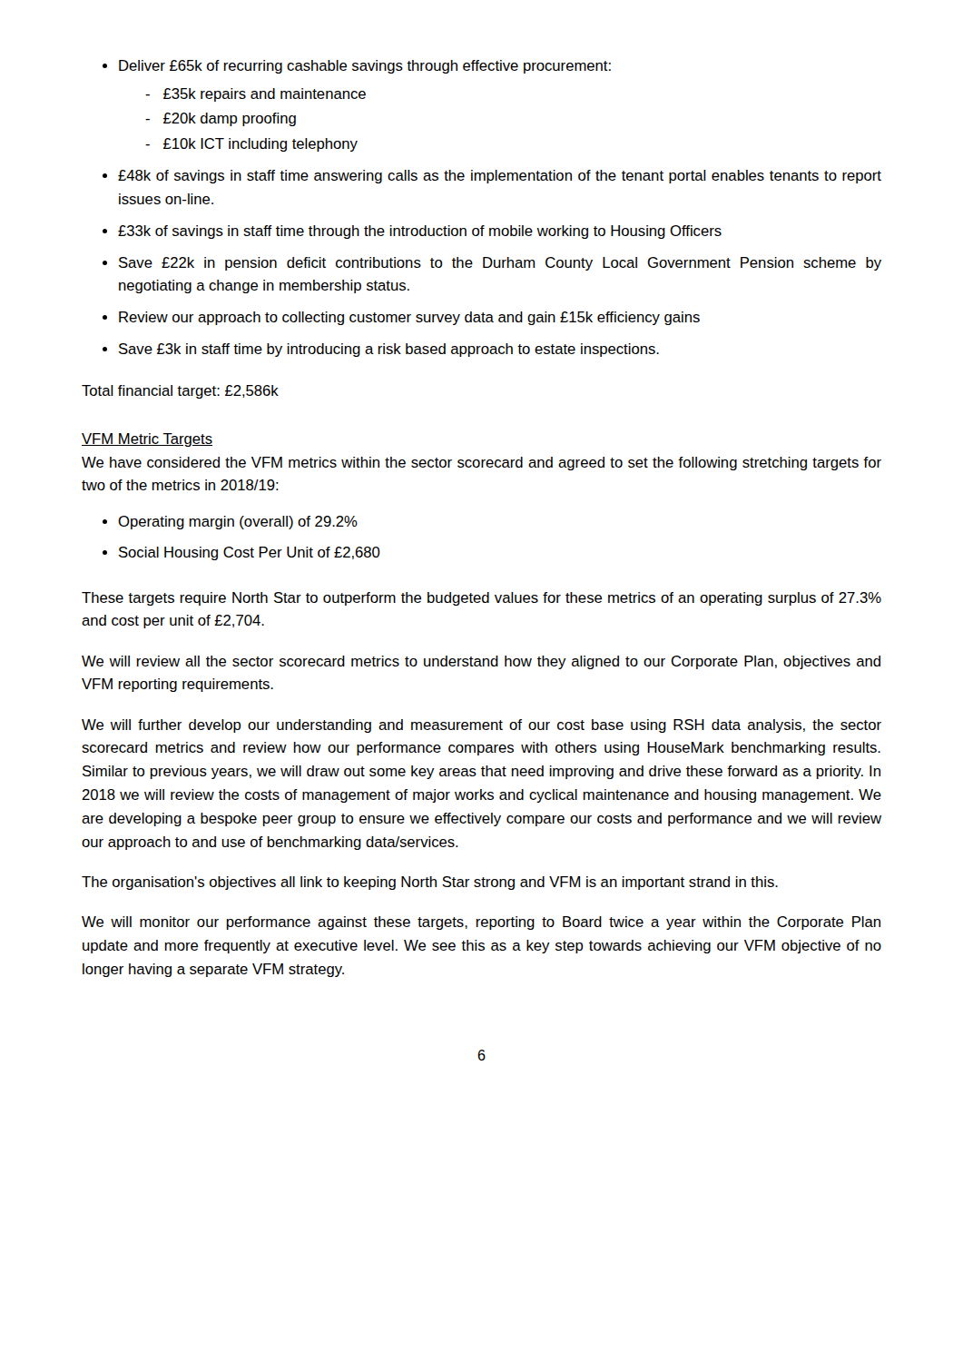Deliver £65k of recurring cashable savings through effective procurement:
£35k repairs and maintenance
£20k damp proofing
£10k ICT including telephony
£48k of savings in staff time answering calls as the implementation of the tenant portal enables tenants to report issues on-line.
£33k of savings in staff time through the introduction of mobile working to Housing Officers
Save £22k in pension deficit contributions to the Durham County Local Government Pension scheme by negotiating a change in membership status.
Review our approach to collecting customer survey data and gain £15k efficiency gains
Save £3k in staff time by introducing a risk based approach to estate inspections.
Total financial target: £2,586k
VFM Metric Targets
We have considered the VFM metrics within the sector scorecard and agreed to set the following stretching targets for two of the metrics in 2018/19:
Operating margin (overall) of 29.2%
Social Housing Cost Per Unit of £2,680
These targets require North Star to outperform the budgeted values for these metrics of an operating surplus of 27.3% and cost per unit of £2,704.
We will review all the sector scorecard metrics to understand how they aligned to our Corporate Plan, objectives and VFM reporting requirements.
We will further develop our understanding and measurement of our cost base using RSH data analysis, the sector scorecard metrics and review how our performance compares with others using HouseMark benchmarking results. Similar to previous years, we will draw out some key areas that need improving and drive these forward as a priority. In 2018 we will review the costs of management of major works and cyclical maintenance and housing management. We are developing a bespoke peer group to ensure we effectively compare our costs and performance and we will review our approach to and use of benchmarking data/services.
The organisation's objectives all link to keeping North Star strong and VFM is an important strand in this.
We will monitor our performance against these targets, reporting to Board twice a year within the Corporate Plan update and more frequently at executive level. We see this as a key step towards achieving our VFM objective of no longer having a separate VFM strategy.
6